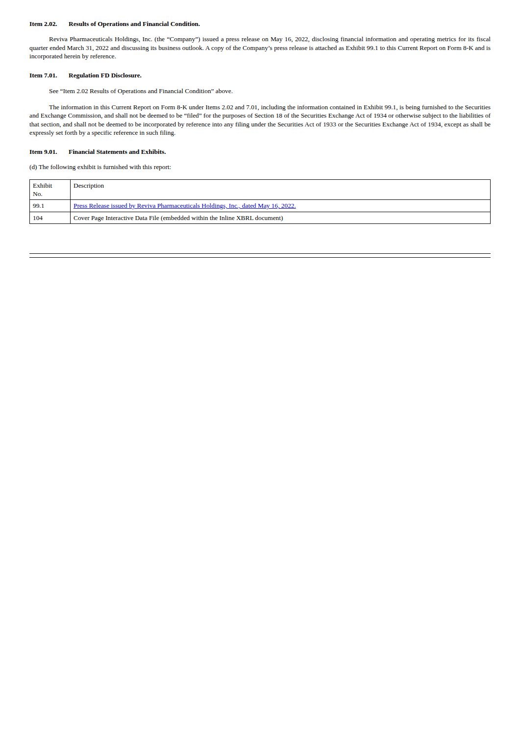Item 2.02. Results of Operations and Financial Condition.
Reviva Pharmaceuticals Holdings, Inc. (the “Company”) issued a press release on May 16, 2022, disclosing financial information and operating metrics for its fiscal quarter ended March 31, 2022 and discussing its business outlook. A copy of the Company’s press release is attached as Exhibit 99.1 to this Current Report on Form 8-K and is incorporated herein by reference.
Item 7.01. Regulation FD Disclosure.
See “Item 2.02 Results of Operations and Financial Condition” above.
The information in this Current Report on Form 8-K under Items 2.02 and 7.01, including the information contained in Exhibit 99.1, is being furnished to the Securities and Exchange Commission, and shall not be deemed to be “filed” for the purposes of Section 18 of the Securities Exchange Act of 1934 or otherwise subject to the liabilities of that section, and shall not be deemed to be incorporated by reference into any filing under the Securities Act of 1933 or the Securities Exchange Act of 1934, except as shall be expressly set forth by a specific reference in such filing.
Item 9.01. Financial Statements and Exhibits.
(d) The following exhibit is furnished with this report:
| Exhibit No. | Description |
| 99.1 | Press Release issued by Reviva Pharmaceuticals Holdings, Inc., dated May 16, 2022. |
| 104 | Cover Page Interactive Data File (embedded within the Inline XBRL document) |